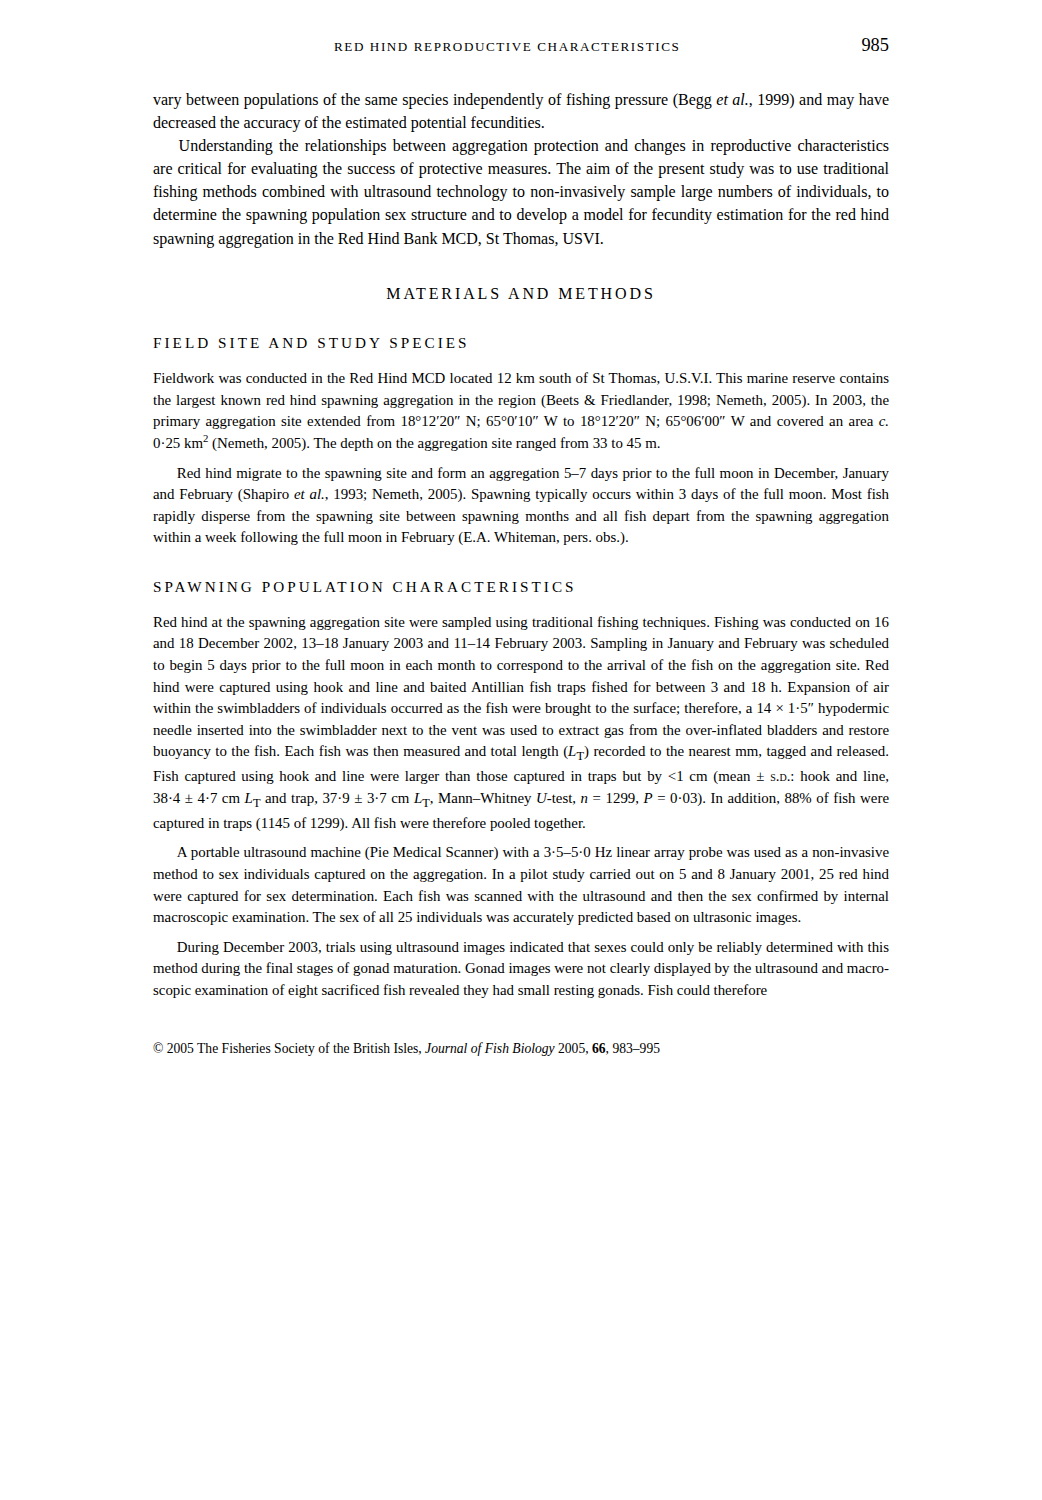Red hind reproductive characteristics 985
vary between populations of the same species independently of fishing pressure (Begg et al., 1999) and may have decreased the accuracy of the estimated potential fecundities.
Understanding the relationships between aggregation protection and changes in reproductive characteristics are critical for evaluating the success of protective measures. The aim of the present study was to use traditional fishing methods combined with ultrasound technology to non-invasively sample large numbers of individuals, to determine the spawning population sex structure and to develop a model for fecundity estimation for the red hind spawning aggregation in the Red Hind Bank MCD, St Thomas, USVI.
Materials and methods
Field site and study species
Fieldwork was conducted in the Red Hind MCD located 12 km south of St Thomas, U.S.V.I. This marine reserve contains the largest known red hind spawning aggregation in the region (Beets & Friedlander, 1998; Nemeth, 2005). In 2003, the primary aggregation site extended from 18°12′20″ N; 65°0′10″ W to 18°12′20″ N; 65°06′00″ W and covered an area c. 0·25 km2 (Nemeth, 2005). The depth on the aggregation site ranged from 33 to 45 m.
Red hind migrate to the spawning site and form an aggregation 5–7 days prior to the full moon in December, January and February (Shapiro et al., 1993; Nemeth, 2005). Spawning typically occurs within 3 days of the full moon. Most fish rapidly disperse from the spawning site between spawning months and all fish depart from the spawning aggregation within a week following the full moon in February (E.A. Whiteman, pers. obs.).
Spawning population characteristics
Red hind at the spawning aggregation site were sampled using traditional fishing techniques. Fishing was conducted on 16 and 18 December 2002, 13–18 January 2003 and 11–14 February 2003. Sampling in January and February was scheduled to begin 5 days prior to the full moon in each month to correspond to the arrival of the fish on the aggregation site. Red hind were captured using hook and line and baited Antillian fish traps fished for between 3 and 18 h. Expansion of air within the swimbladders of individuals occurred as the fish were brought to the surface; therefore, a 14 × 1·5″ hypodermic needle inserted into the swimbladder next to the vent was used to extract gas from the over-inflated bladders and restore buoyancy to the fish. Each fish was then measured and total length (LT) recorded to the nearest mm, tagged and released. Fish captured using hook and line were larger than those captured in traps but by <1 cm (mean ± s.d.: hook and line, 38·4 ± 4·7 cm LT and trap, 37·9 ± 3·7 cm LT, Mann–Whitney U-test, n = 1299, P = 0·03). In addition, 88% of fish were captured in traps (1145 of 1299). All fish were therefore pooled together.
A portable ultrasound machine (Pie Medical Scanner) with a 3·5–5·0 Hz linear array probe was used as a non-invasive method to sex individuals captured on the aggregation. In a pilot study carried out on 5 and 8 January 2001, 25 red hind were captured for sex determination. Each fish was scanned with the ultrasound and then the sex confirmed by internal macroscopic examination. The sex of all 25 individuals was accurately predicted based on ultrasonic images.
During December 2003, trials using ultrasound images indicated that sexes could only be reliably determined with this method during the final stages of gonad maturation. Gonad images were not clearly displayed by the ultrasound and macroscopic examination of eight sacrificed fish revealed they had small resting gonads. Fish could therefore
© 2005 The Fisheries Society of the British Isles, Journal of Fish Biology 2005, 66, 983–995